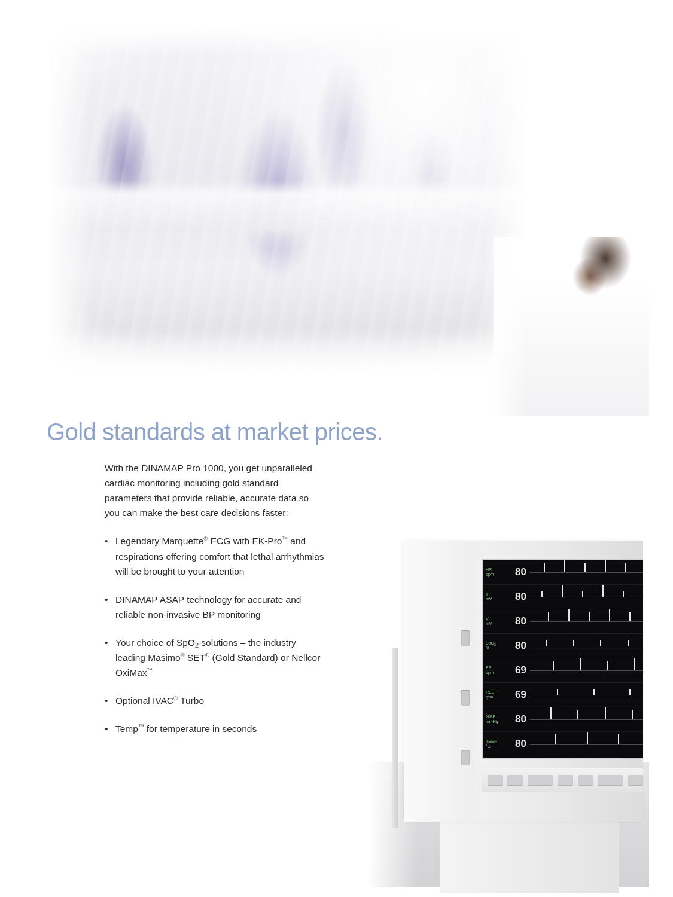Gold standards at market prices.
With the DINAMAP Pro 1000, you get unparalleled cardiac monitoring including gold standard parameters that provide reliable, accurate data so you can make the best care decisions faster:
Legendary Marquette® ECG with EK-Pro™ and respirations offering comfort that lethal arrhythmias will be brought to your attention
DINAMAP ASAP technology for accurate and reliable non-invasive BP monitoring
Your choice of SpO2 solutions – the industry leading Masimo® SET® (Gold Standard) or Nellcor OxiMax™
Optional IVAC® Turbo
Temp™ for temperature in seconds
HR
bpm
80
II
mV
80
V
mV
80
SpO2
%
80
PR
bpm
69
RESP
rpm
69
NIBP
mmHg
80
TEMP
°C
80